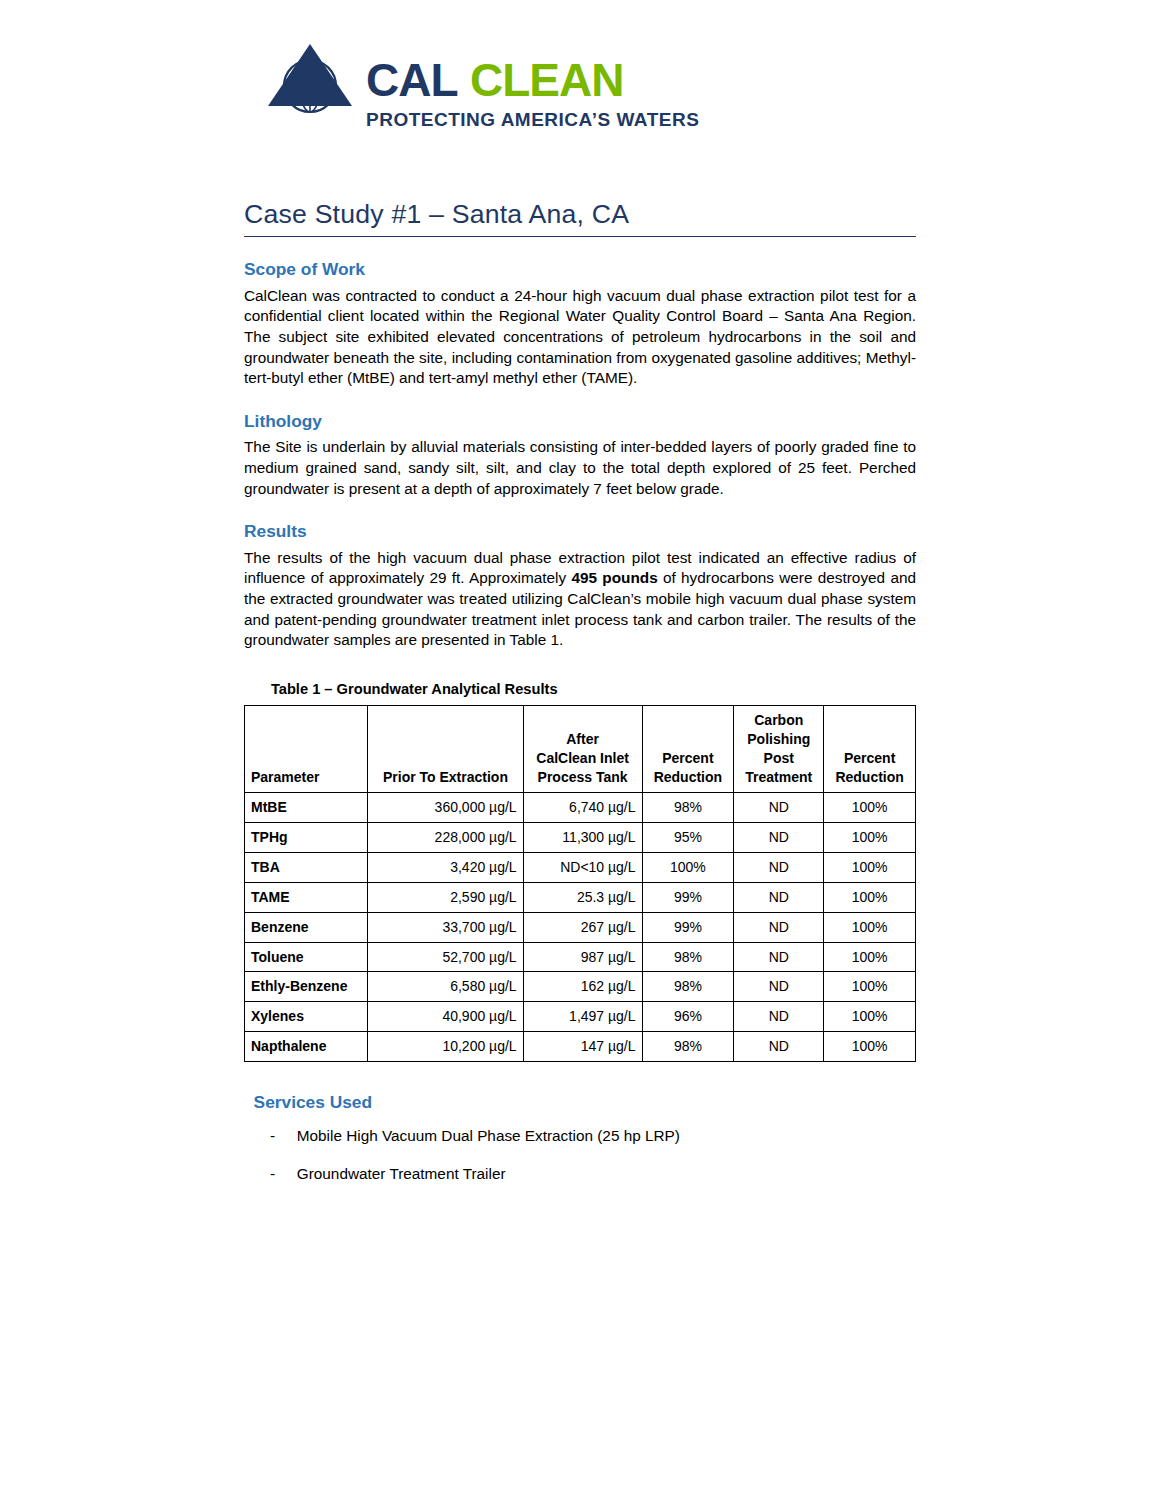CAL CLEAN PROTECTING AMERICA’S WATERS
Case Study #1 – Santa Ana, CA
Scope of Work
CalClean was contracted to conduct a 24-hour high vacuum dual phase extraction pilot test for a confidential client located within the Regional Water Quality Control Board – Santa Ana Region. The subject site exhibited elevated concentrations of petroleum hydrocarbons in the soil and groundwater beneath the site, including contamination from oxygenated gasoline additives; Methyl-tert-butyl ether (MtBE) and tert-amyl methyl ether (TAME).
Lithology
The Site is underlain by alluvial materials consisting of inter-bedded layers of poorly graded fine to medium grained sand, sandy silt, silt, and clay to the total depth explored of 25 feet. Perched groundwater is present at a depth of approximately 7 feet below grade.
Results
The results of the high vacuum dual phase extraction pilot test indicated an effective radius of influence of approximately 29 ft. Approximately 495 pounds of hydrocarbons were destroyed and the extracted groundwater was treated utilizing CalClean’s mobile high vacuum dual phase system and patent-pending groundwater treatment inlet process tank and carbon trailer. The results of the groundwater samples are presented in Table 1.
Table 1 – Groundwater Analytical Results
| Parameter | Prior To Extraction | After CalClean Inlet Process Tank | Percent Reduction | Carbon Polishing Post Treatment | Percent Reduction |
| --- | --- | --- | --- | --- | --- |
| MtBE | 360,000 µg/L | 6,740 µg/L | 98% | ND | 100% |
| TPHg | 228,000 µg/L | 11,300 µg/L | 95% | ND | 100% |
| TBA | 3,420 µg/L | ND<10 µg/L | 100% | ND | 100% |
| TAME | 2,590 µg/L | 25.3 µg/L | 99% | ND | 100% |
| Benzene | 33,700 µg/L | 267 µg/L | 99% | ND | 100% |
| Toluene | 52,700 µg/L | 987 µg/L | 98% | ND | 100% |
| Ethly-Benzene | 6,580 µg/L | 162 µg/L | 98% | ND | 100% |
| Xylenes | 40,900 µg/L | 1,497 µg/L | 96% | ND | 100% |
| Napthalene | 10,200 µg/L | 147 µg/L | 98% | ND | 100% |
Services Used
Mobile High Vacuum Dual Phase Extraction (25 hp LRP)
Groundwater Treatment Trailer